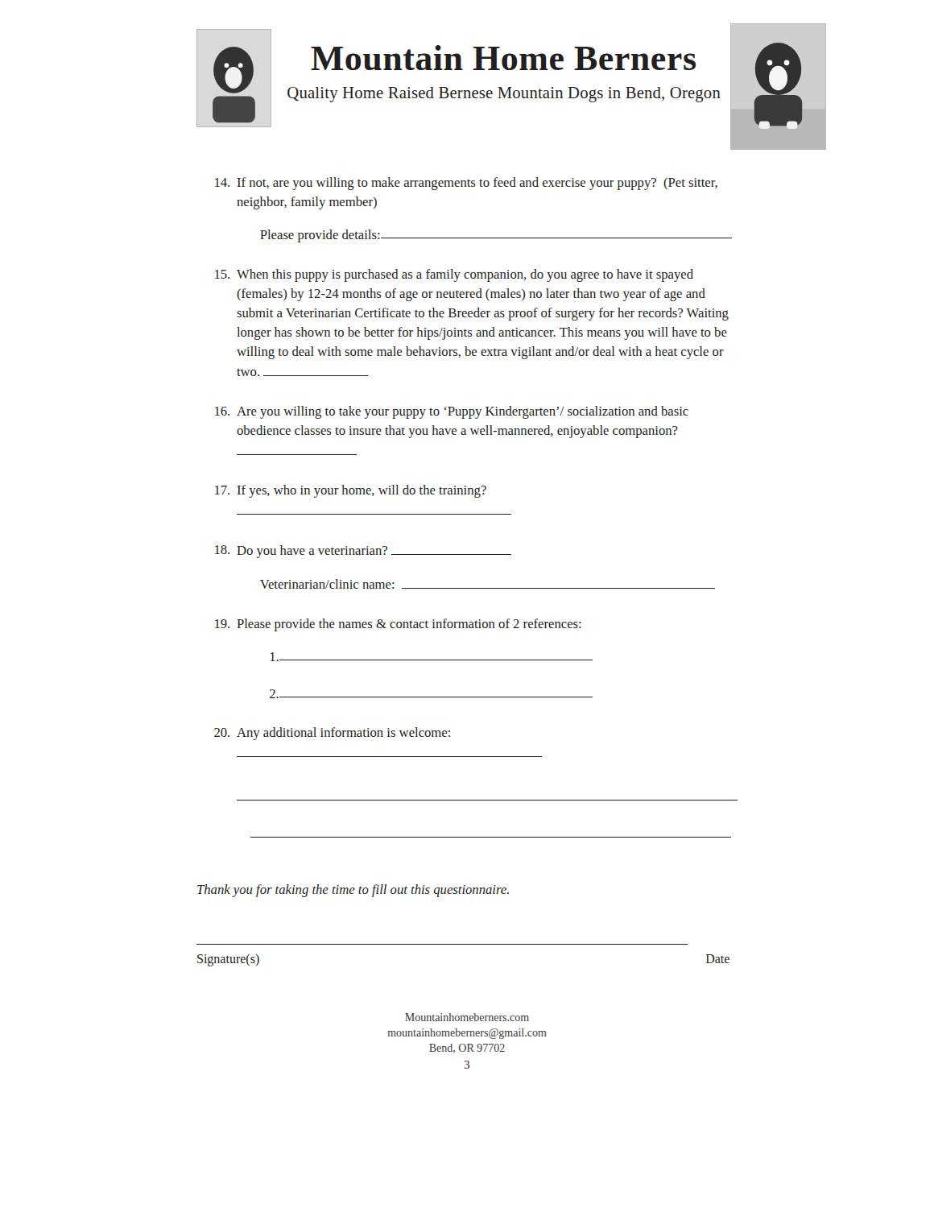Mountain Home Berners
Quality Home Raised Bernese Mountain Dogs in Bend, Oregon
14. If not, are you willing to make arrangements to feed and exercise your puppy? (Pet sitter, neighbor, family member)
Please provide details:
15. When this puppy is purchased as a family companion, do you agree to have it spayed (females) by 12-24 months of age or neutered (males) no later than two year of age and submit a Veterinarian Certificate to the Breeder as proof of surgery for her records? Waiting longer has shown to be better for hips/joints and anticancer. This means you will have to be willing to deal with some male behaviors, be extra vigilant and/or deal with a heat cycle or two.
16. Are you willing to take your puppy to ‘Puppy Kindergarten’/ socialization and basic obedience classes to insure that you have a well-mannered, enjoyable companion?
17. If yes, who in your home, will do the training?
18. Do you have a veterinarian?
Veterinarian/clinic name:
19. Please provide the names & contact information of 2 references:
1.
2.
20. Any additional information is welcome:
Thank you for taking the time to fill out this questionnaire.
Signature(s) Date
Mountainhomeberners.com
mountainhomeberners@gmail.com
Bend, OR 97702
3